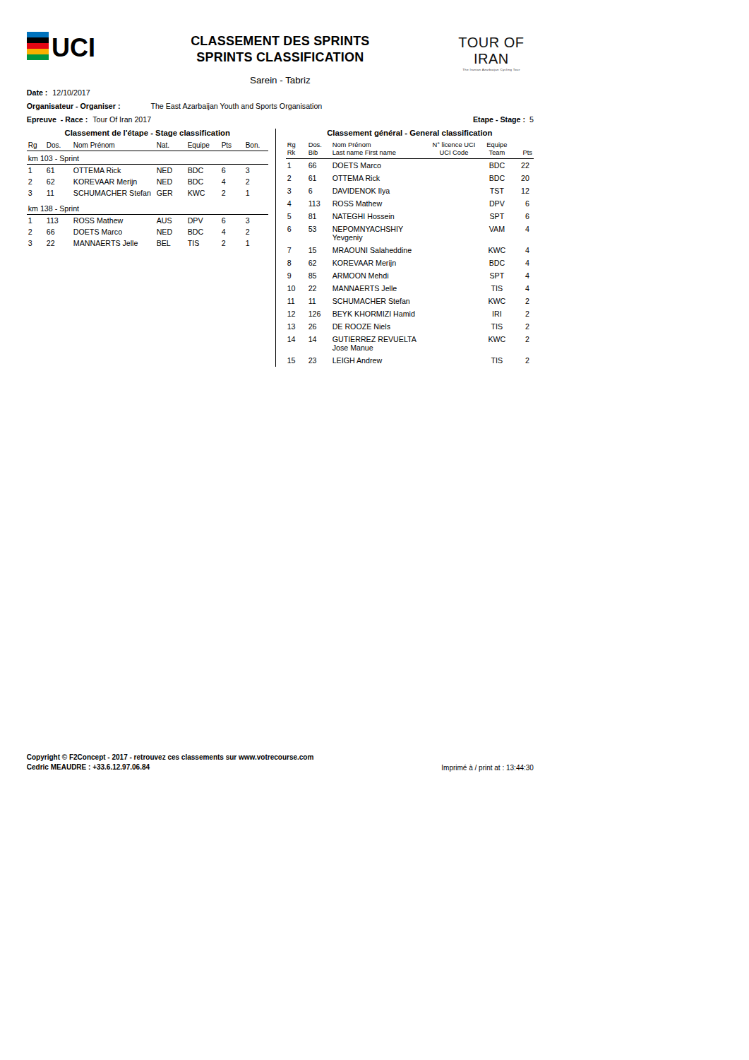UCI
TOUR OF IRAN
The Iranian Azarbaijan Cycling Tour
CLASSEMENT DES SPRINTS
SPRINTS CLASSIFICATION
Sarein - Tabriz
Date : 12/10/2017
Organisateur - Organiser : The East Azarbaijan Youth and Sports Organisation
Epreuve - Race : Tour Of Iran 2017 Etape - Stage : 5
Classement de l'étape - Stage classification
| Rg | Dos. | Nom Prénom | Nat. | Equipe | Pts | Bon. |
| --- | --- | --- | --- | --- | --- | --- |
| km 103 - Sprint |
| 1 | 61 | OTTEMA Rick | NED | BDC | 6 | 3 |
| 2 | 62 | KOREVAAR Merijn | NED | BDC | 4 | 2 |
| 3 | 11 | SCHUMACHER Stefan | GER | KWC | 2 | 1 |
| km 138 - Sprint |
| 1 | 113 | ROSS Mathew | AUS | DPV | 6 | 3 |
| 2 | 66 | DOETS Marco | NED | BDC | 4 | 2 |
| 3 | 22 | MANNAERTS Jelle | BEL | TIS | 2 | 1 |
Classement général - General classification
| Rg Rk | Dos. Bib | Nom Prénom Last name First name | N° licence UCI UCI Code | Equipe Team | Pts |
| --- | --- | --- | --- | --- | --- |
| 1 | 66 | DOETS Marco | | BDC | 22 |
| 2 | 61 | OTTEMA Rick | | BDC | 20 |
| 3 | 6 | DAVIDENOK Ilya | | TST | 12 |
| 4 | 113 | ROSS Mathew | | DPV | 6 |
| 5 | 81 | NATEGHI Hossein | | SPT | 6 |
| 6 | 53 | NEPOMNYACHSHIY Yevgeniy | | VAM | 4 |
| 7 | 15 | MRAOUNI Salaheddine | | KWC | 4 |
| 8 | 62 | KOREVAAR Merijn | | BDC | 4 |
| 9 | 85 | ARMOON Mehdi | | SPT | 4 |
| 10 | 22 | MANNAERTS Jelle | | TIS | 4 |
| 11 | 11 | SCHUMACHER Stefan | | KWC | 2 |
| 12 | 126 | BEYK KHORMIZI Hamid | | IRI | 2 |
| 13 | 26 | DE ROOZE Niels | | TIS | 2 |
| 14 | 14 | GUTIERREZ REVUELTA Jose Manue | | KWC | 2 |
| 15 | 23 | LEIGH Andrew | | TIS | 2 |
Copyright © F2Concept - 2017 - retrouvez ces classements sur www.votrecourse.com
Cedric MEAUDRE : +33.6.12.97.06.84
Imprimé à / print at : 13:44:30